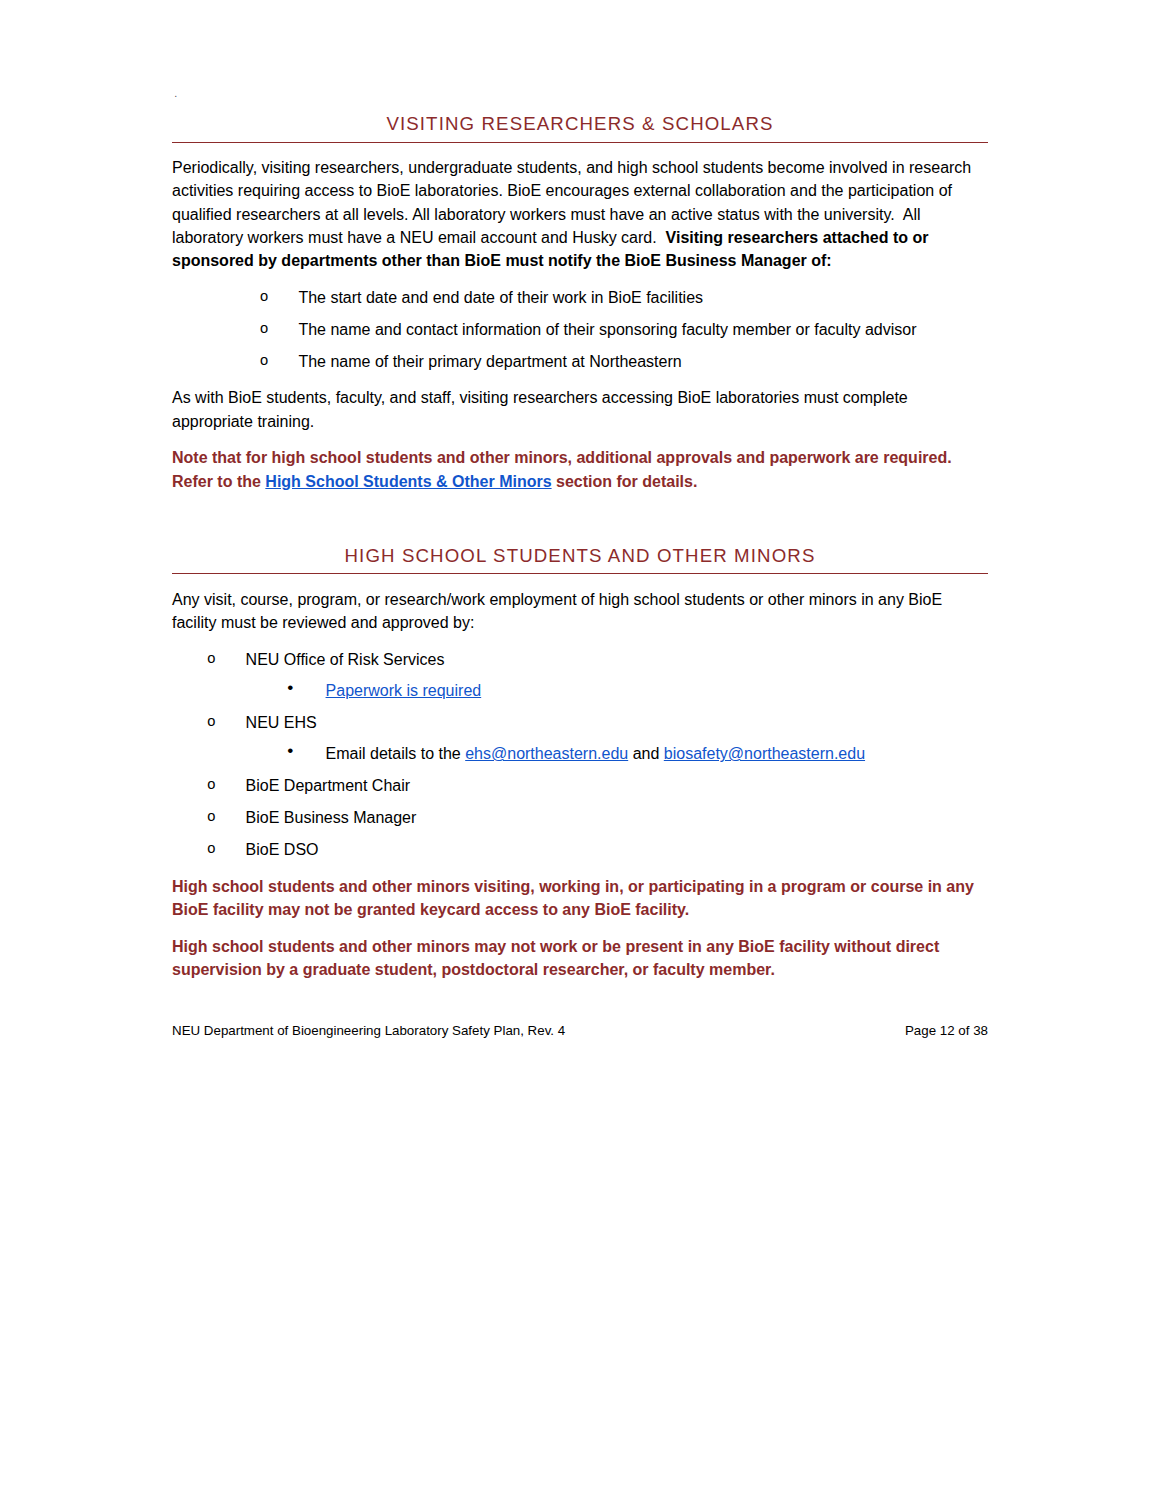.
Visiting Researchers & Scholars
Periodically, visiting researchers, undergraduate students, and high school students become involved in research activities requiring access to BioE laboratories. BioE encourages external collaboration and the participation of qualified researchers at all levels. All laboratory workers must have an active status with the university. All laboratory workers must have a NEU email account and Husky card. Visiting researchers attached to or sponsored by departments other than BioE must notify the BioE Business Manager of:
The start date and end date of their work in BioE facilities
The name and contact information of their sponsoring faculty member or faculty advisor
The name of their primary department at Northeastern
As with BioE students, faculty, and staff, visiting researchers accessing BioE laboratories must complete appropriate training.
Note that for high school students and other minors, additional approvals and paperwork are required. Refer to the High School Students & Other Minors section for details.
High School Students and Other Minors
Any visit, course, program, or research/work employment of high school students or other minors in any BioE facility must be reviewed and approved by:
NEU Office of Risk Services
Paperwork is required
NEU EHS
Email details to the ehs@northeastern.edu and biosafety@northeastern.edu
BioE Department Chair
BioE Business Manager
BioE DSO
High school students and other minors visiting, working in, or participating in a program or course in any BioE facility may not be granted keycard access to any BioE facility.
High school students and other minors may not work or be present in any BioE facility without direct supervision by a graduate student, postdoctoral researcher, or faculty member.
NEU Department of Bioengineering Laboratory Safety Plan, Rev. 4 Page 12 of 38